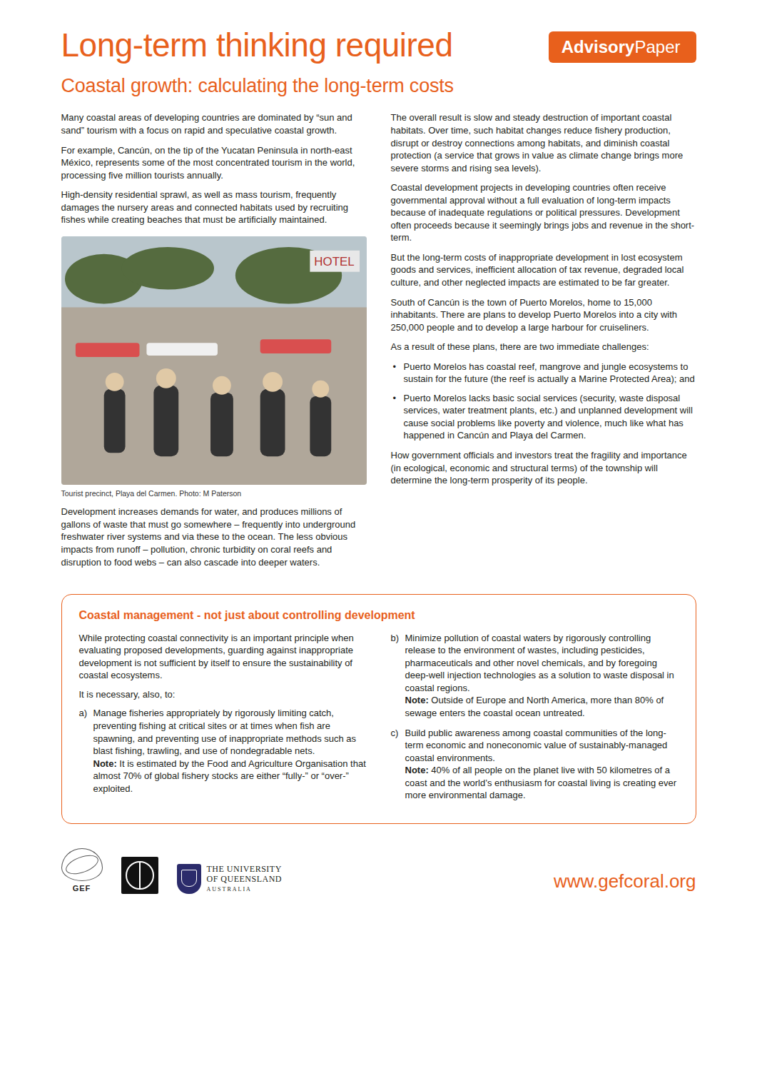Long-term thinking required
Advisory Paper
Coastal growth: calculating the long-term costs
Many coastal areas of developing countries are dominated by “sun and sand” tourism with a focus on rapid and speculative coastal growth.
For example, Cancún, on the tip of the Yucatan Peninsula in north-east México, represents some of the most concentrated tourism in the world, processing five million tourists annually.
High-density residential sprawl, as well as mass tourism, frequently damages the nursery areas and connected habitats used by recruiting fishes while creating beaches that must be artificially maintained.
Tourist precinct, Playa del Carmen. Photo: M Paterson
Development increases demands for water, and produces millions of gallons of waste that must go somewhere – frequently into underground freshwater river systems and via these to the ocean. The less obvious impacts from runoff – pollution, chronic turbidity on coral reefs and disruption to food webs – can also cascade into deeper waters.
The overall result is slow and steady destruction of important coastal habitats. Over time, such habitat changes reduce fishery production, disrupt or destroy connections among habitats, and diminish coastal protection (a service that grows in value as climate change brings more severe storms and rising sea levels).
Coastal development projects in developing countries often receive governmental approval without a full evaluation of long-term impacts because of inadequate regulations or political pressures. Development often proceeds because it seemingly brings jobs and revenue in the short-term.
But the long-term costs of inappropriate development in lost ecosystem goods and services, inefficient allocation of tax revenue, degraded local culture, and other neglected impacts are estimated to be far greater.
South of Cancún is the town of Puerto Morelos, home to 15,000 inhabitants. There are plans to develop Puerto Morelos into a city with 250,000 people and to develop a large harbour for cruiseliners.
As a result of these plans, there are two immediate challenges:
Puerto Morelos has coastal reef, mangrove and jungle ecosystems to sustain for the future (the reef is actually a Marine Protected Area); and
Puerto Morelos lacks basic social services (security, waste disposal services, water treatment plants, etc.) and unplanned development will cause social problems like poverty and violence, much like what has happened in Cancún and Playa del Carmen.
How government officials and investors treat the fragility and importance (in ecological, economic and structural terms) of the township will determine the long-term prosperity of its people.
Coastal management - not just about controlling development
While protecting coastal connectivity is an important principle when evaluating proposed developments, guarding against inappropriate development is not sufficient by itself to ensure the sustainability of coastal ecosystems.
It is necessary, also, to:
Manage fisheries appropriately by rigorously limiting catch, preventing fishing at critical sites or at times when fish are spawning, and preventing use of inappropriate methods such as blast fishing, trawling, and use of nondegradable nets.
Note: It is estimated by the Food and Agriculture Organisation that almost 70% of global fishery stocks are either “fully-” or “over-” exploited.
Minimize pollution of coastal waters by rigorously controlling release to the environment of wastes, including pesticides, pharmaceuticals and other novel chemicals, and by foregoing deep-well injection technologies as a solution to waste disposal in coastal regions.
Note: Outside of Europe and North America, more than 80% of sewage enters the coastal ocean untreated.
Build public awareness among coastal communities of the long-term economic and noneconomic value of sustainably-managed coastal environments.
Note: 40% of all people on the planet live with 50 kilometres of a coast and the world’s enthusiasm for coastal living is creating ever more environmental damage.
GEF
THE UNIVERSITY OF QUEENSLAND AUSTRALIA
www.gefcoral.org